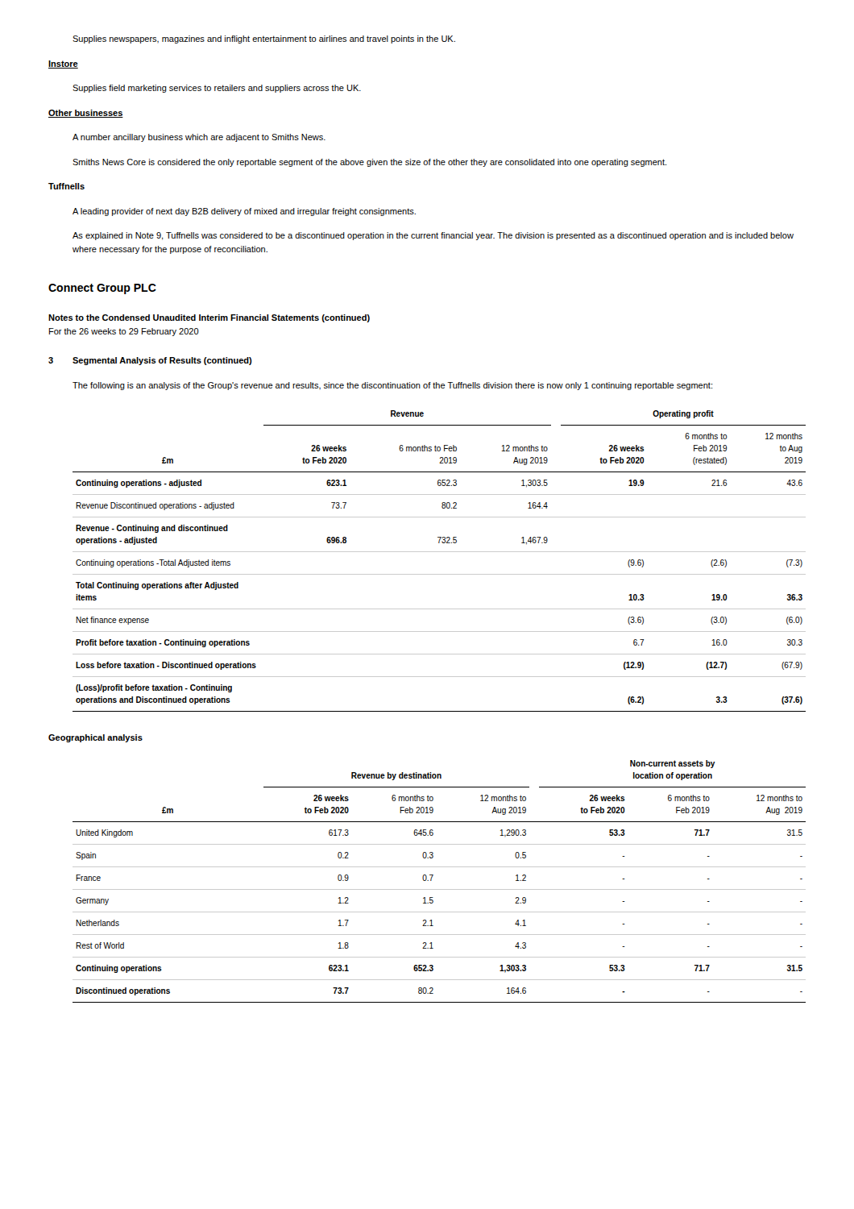Supplies newspapers, magazines and inflight entertainment to airlines and travel points in the UK.
Instore
Supplies field marketing services to retailers and suppliers across the UK.
Other businesses
A number ancillary business which are adjacent to Smiths News.
Smiths News Core is considered the only reportable segment of the above given the size of the other they are consolidated into one operating segment.
Tuffnells
A leading provider of next day B2B delivery of mixed and irregular freight consignments.
As explained in Note 9, Tuffnells was considered to be a discontinued operation in the current financial year. The division is presented as a discontinued operation and is included below where necessary for the purpose of reconciliation.
Connect Group PLC
Notes to the Condensed Unaudited Interim Financial Statements (continued)
For the 26 weeks to 29 February 2020
3
Segmental Analysis of Results (continued)
The following is an analysis of the Group's revenue and results, since the discontinuation of the Tuffnells division there is now only 1 continuing reportable segment:
| | Revenue | | Operating profit |
| --- | --- | --- | --- |
| £m | 26 weeks to Feb 2020 | 6 months to Feb 2019 | 12 months to Aug 2019 | | 26 weeks to Feb 2020 | 6 months to Feb 2019 (restated) | 12 months to Aug 2019 |
| Continuing operations - adjusted | 623.1 | 652.3 | 1,303.5 | | 19.9 | 21.6 | 43.6 |
| Revenue Discontinued operations - adjusted | 73.7 | 80.2 | 164.4 | | | | |
| Revenue - Continuing and discontinued operations - adjusted | 696.8 | 732.5 | 1,467.9 | | | | |
| Continuing operations -Total Adjusted items | | | | | (9.6) | (2.6) | (7.3) |
| Total Continuing operations after Adjusted items | | | | | 10.3 | 19.0 | 36.3 |
| Net finance expense | | | | | (3.6) | (3.0) | (6.0) |
| Profit before taxation - Continuing operations | | | | | 6.7 | 16.0 | 30.3 |
| Loss before taxation - Discontinued operations | | | | | (12.9) | (12.7) | (67.9) |
| (Loss)/profit before taxation - Continuing operations and Discontinued operations | | | | | (6.2) | 3.3 | (37.6) |
Geographical analysis
| | Revenue by destination | | Non-current assets by location of operation |
| --- | --- | --- | --- |
| £m | 26 weeks to Feb 2020 | 6 months to Feb 2019 | 12 months to Aug 2019 | | 26 weeks to Feb 2020 | 6 months to Feb 2019 | 12 months to Aug 2019 |
| United Kingdom | 617.3 | 645.6 | 1,290.3 | | 53.3 | 71.7 | 31.5 |
| Spain | 0.2 | 0.3 | 0.5 | | - | - | - |
| France | 0.9 | 0.7 | 1.2 | | - | - | - |
| Germany | 1.2 | 1.5 | 2.9 | | - | - | - |
| Netherlands | 1.7 | 2.1 | 4.1 | | - | - | - |
| Rest of World | 1.8 | 2.1 | 4.3 | | - | - | - |
| Continuing operations | 623.1 | 652.3 | 1,303.3 | | 53.3 | 71.7 | 31.5 |
| Discontinued operations | 73.7 | 80.2 | 164.6 | | - | - | - |